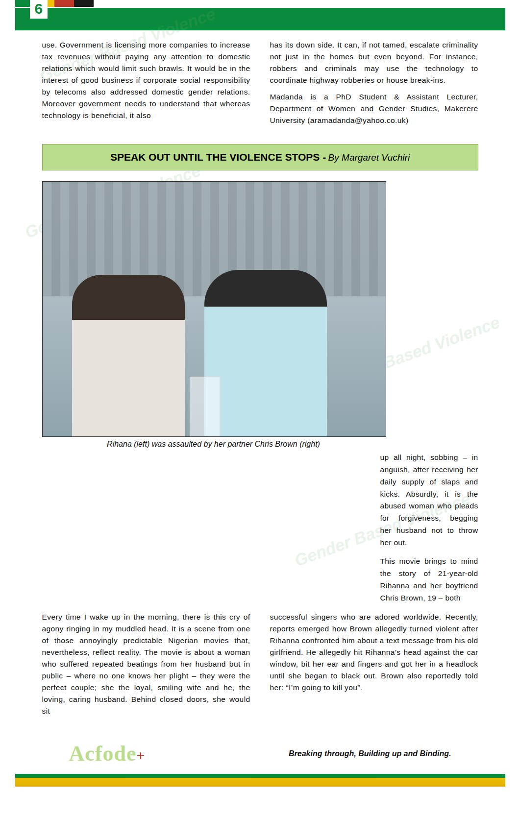6
Gender Based Violence
Gender Based Violence
Gender Based Violence
Gender Based Violence
use. Government is licensing more companies to increase tax revenues without paying any attention to domestic relations which would limit such brawls. It would be in the interest of good business if corporate social responsibility by telecoms also addressed domestic gender relations. Moreover government needs to understand that whereas technology is beneficial, it also
has its down side. It can, if not tamed, escalate criminality not just in the homes but even beyond. For instance, robbers and criminals may use the technology to coordinate highway robberies or house break-ins.
Madanda is a PhD Student & Assistant Lecturer, Department of Women and Gender Studies, Makerere University (aramadanda@yahoo.co.uk)
SPEAK OUT UNTIL THE VIOLENCE STOPS -
By Margaret Vuchiri
Rihana (left) was assaulted by her partner Chris Brown (right)
up all night, sobbing – in anguish, after receiving her daily supply of slaps and kicks. Absurdly, it is the abused woman who pleads for forgiveness, begging her husband not to throw her out.
This movie brings to mind the story of 21-year-old Rihanna and her boyfriend Chris Brown, 19 – both
Every time I wake up in the morning, there is this cry of agony ringing in my muddled head. It is a scene from one of those annoyingly predictable Nigerian movies that, nevertheless, reflect reality. The movie is about a woman who suffered repeated beatings from her husband but in public – where no one knows her plight – they were the perfect couple; she the loyal, smiling wife and he, the loving, caring husband. Behind closed doors, she would sit
successful singers who are adored worldwide. Recently, reports emerged how Brown allegedly turned violent after Rihanna confronted him about a text message from his old girlfriend. He allegedly hit Rihanna’s head against the car window, bit her ear and fingers and got her in a headlock until she began to black out. Brown also reportedly told her: “I’m going to kill you”.
Acfode+
Breaking through, Building up and Binding.